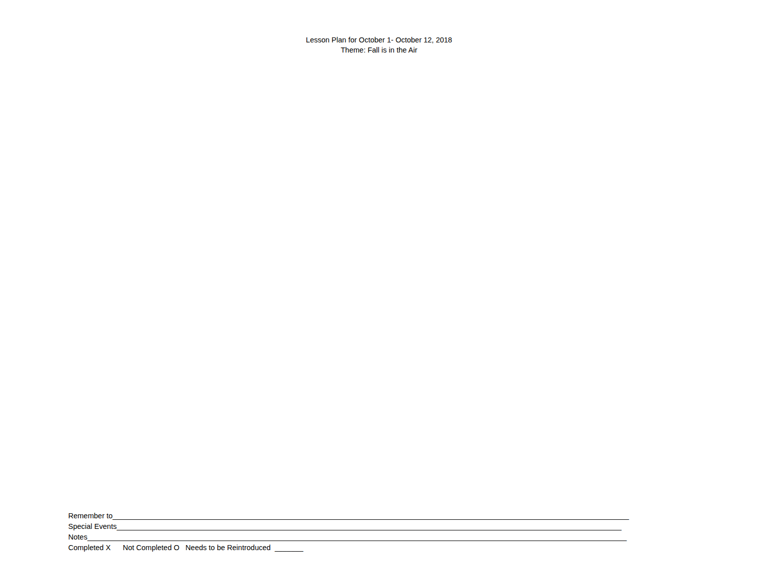Lesson Plan for October 1- October 12, 2018
Theme: Fall is in the Air
Remember to_______________________________________________________________________________________________________________________________________
Special Events____________________________________________________________________________________________________________________________________
Notes_____________________________________________________________________________________________________________________________________________
Completed X Not Completed O Needs to be Reintroduced _______